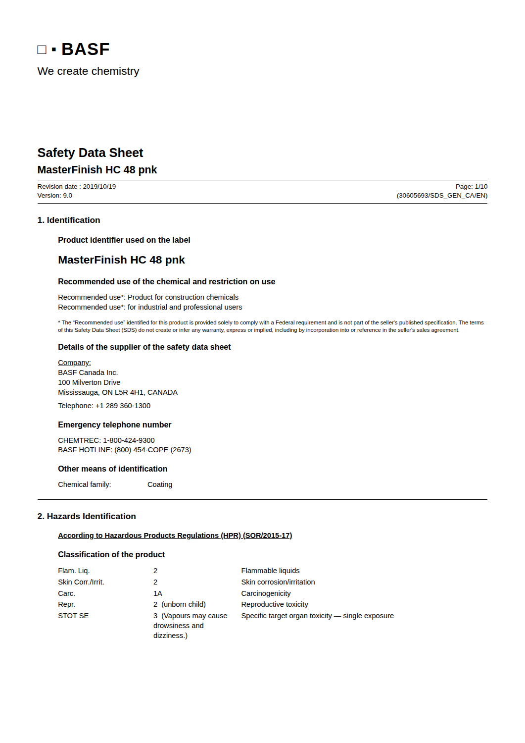□ ▪ BASF
We create chemistry
Safety Data Sheet
MasterFinish HC 48 pnk
| Revision date : 2019/10/19 | Page: 1/10 |
| Version: 9.0 | (30605693/SDS_GEN_CA/EN) |
1. Identification
Product identifier used on the label
MasterFinish HC 48 pnk
Recommended use of the chemical and restriction on use
Recommended use*: Product for construction chemicals
Recommended use*: for industrial and professional users
* The “Recommended use” identified for this product is provided solely to comply with a Federal requirement and is not part of the seller's published specification. The terms of this Safety Data Sheet (SDS) do not create or infer any warranty, express or implied, including by incorporation into or reference in the seller's sales agreement.
Details of the supplier of the safety data sheet
Company:
BASF Canada Inc.
100 Milverton Drive
Mississauga, ON L5R 4H1, CANADA
Telephone: +1 289 360-1300
Emergency telephone number
CHEMTREC: 1-800-424-9300
BASF HOTLINE: (800) 454-COPE (2673)
Other means of identification
Chemical family: Coating
2. Hazards Identification
According to Hazardous Products Regulations (HPR) (SOR/2015-17)
Classification of the product
| Flam. Liq. | 2 | Flammable liquids |
| Skin Corr./Irrit. | 2 | Skin corrosion/irritation |
| Carc. | 1A | Carcinogenicity |
| Repr. | 2 (unborn child) | Reproductive toxicity |
| STOT SE | 3 (Vapours may cause drowsiness and dizziness.) | Specific target organ toxicity — single exposure |